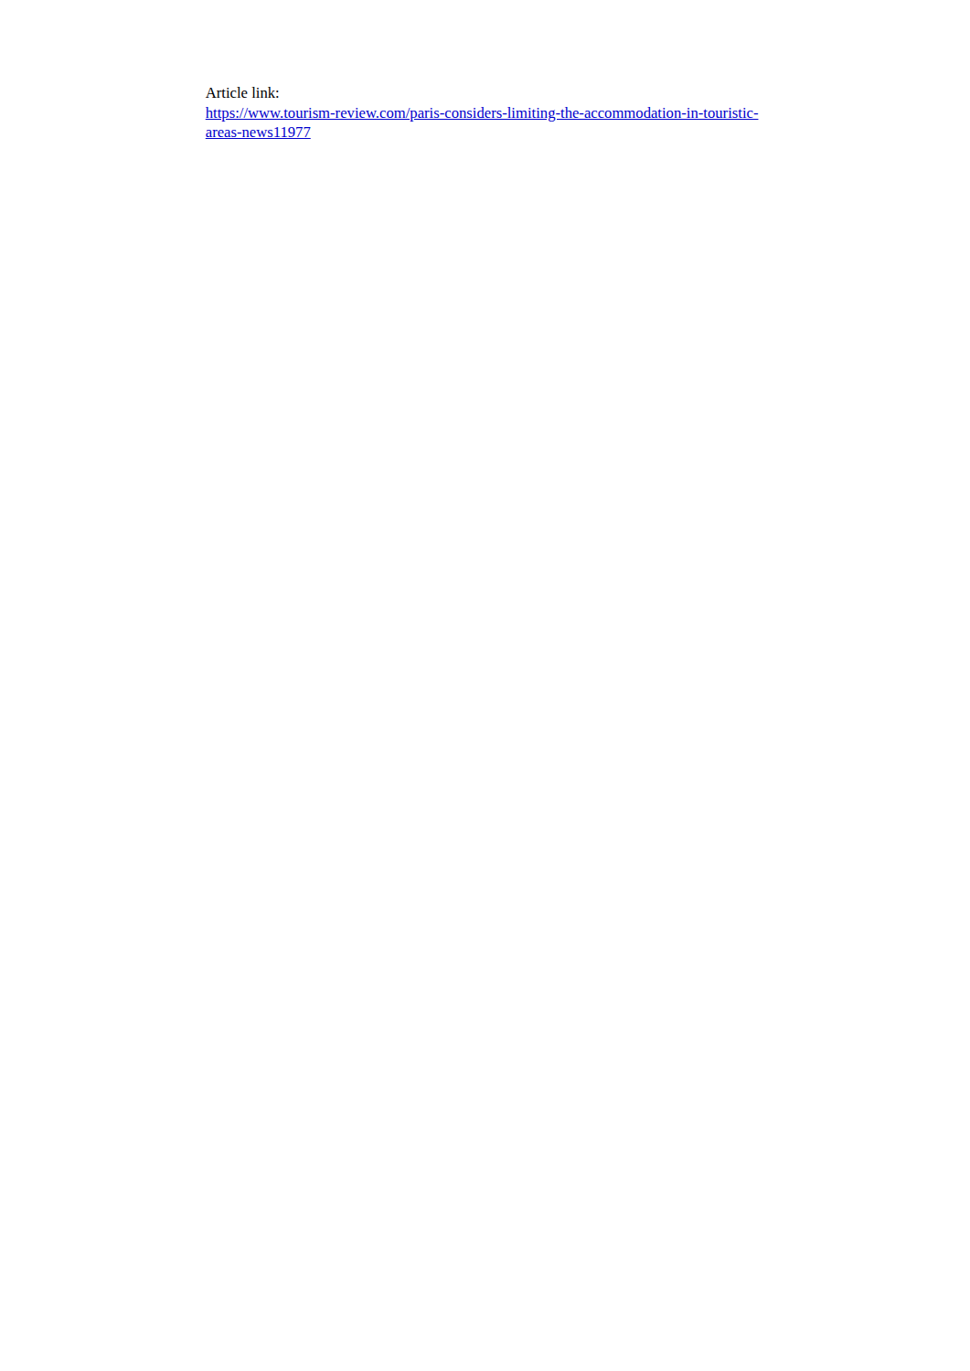Article link:
https://www.tourism-review.com/paris-considers-limiting-the-accommodation-in-touristic-areas-news11977